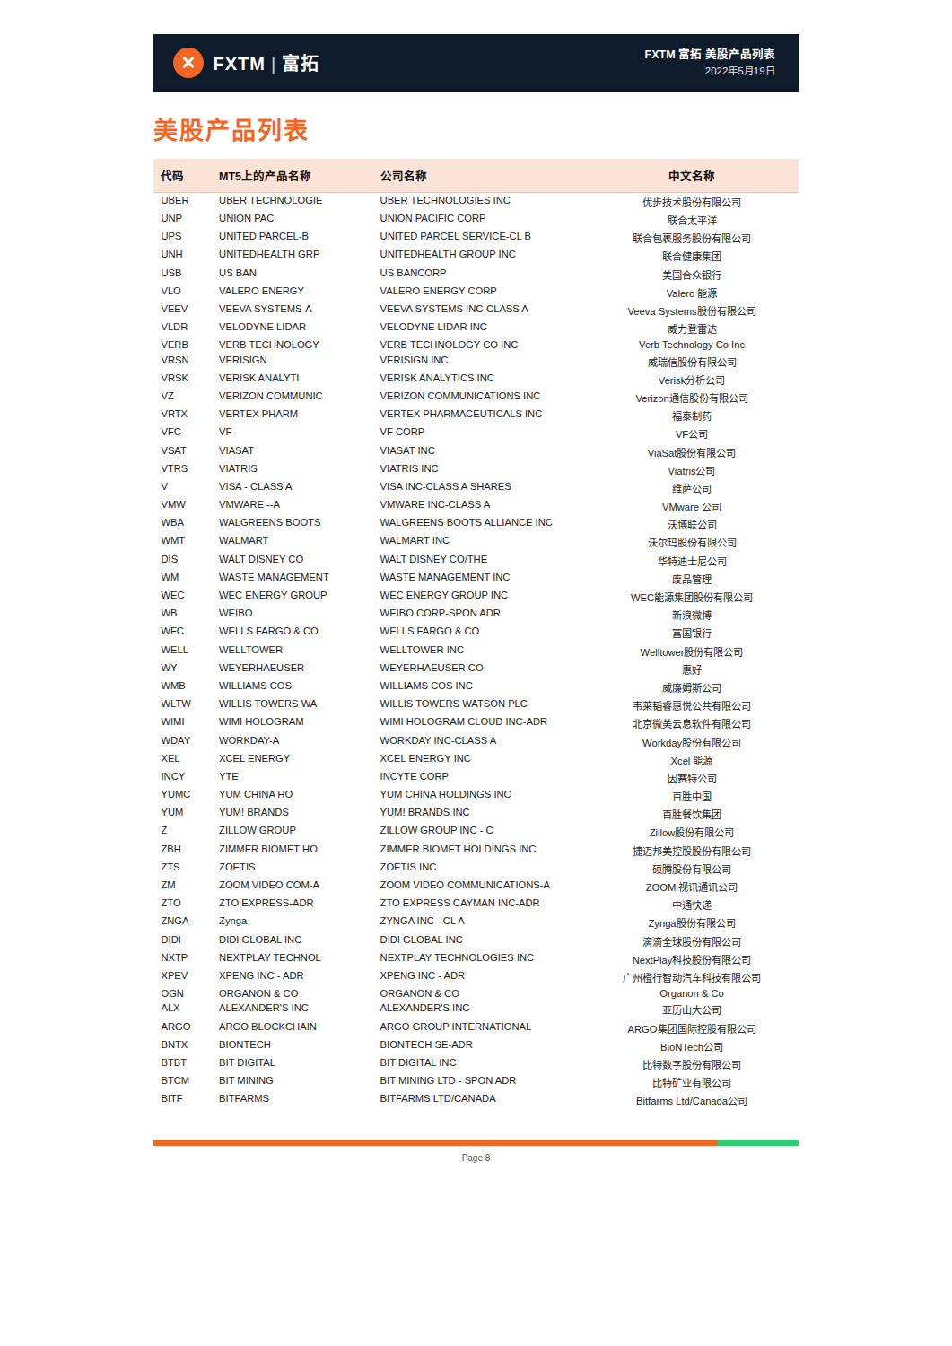FXTM|富拓
FXTM 富拓 美股产品列表
2022年5月19日
美股产品列表
| 代码 | MT5上的产品名称 | 公司名称 | 中文名称 |
| --- | --- | --- | --- |
| UBER | UBER TECHNOLOGIE | UBER TECHNOLOGIES INC | 优步技术股份有限公司 |
| UNP | UNION PAC | UNION PACIFIC CORP | 联合太平洋 |
| UPS | UNITED PARCEL-B | UNITED PARCEL SERVICE-CL B | 联合包裹服务股份有限公司 |
| UNH | UNITEDHEALTH GRP | UNITEDHEALTH GROUP INC | 联合健康集团 |
| USB | US BAN | US BANCORP | 美国合众银行 |
| VLO | VALERO ENERGY | VALERO ENERGY CORP | Valero 能源 |
| VEEV | VEEVA SYSTEMS-A | VEEVA SYSTEMS INC-CLASS A | Veeva Systems股份有限公司 |
| VLDR | VELODYNE LIDAR | VELODYNE LIDAR INC | 威力登雷达 |
| VERB | VERB TECHNOLOGY | VERB TECHNOLOGY CO INC | Verb Technology Co Inc |
| VRSN | VERISIGN | VERISIGN INC | 威瑞信股份有限公司 |
| VRSK | VERISK ANALYTI | VERISK ANALYTICS INC | Verisk分析公司 |
| VZ | VERIZON COMMUNIC | VERIZON COMMUNICATIONS INC | Verizon通信股份有限公司 |
| VRTX | VERTEX PHARM | VERTEX PHARMACEUTICALS INC | 福泰制药 |
| VFC | VF | VF CORP | VF公司 |
| VSAT | VIASAT | VIASAT INC | ViaSat股份有限公司 |
| VTRS | VIATRIS | VIATRIS INC | Viatris公司 |
| V | VISA - CLASS A | VISA INC-CLASS A SHARES | 维萨公司 |
| VMW | VMWARE --A | VMWARE INC-CLASS A | VMware 公司 |
| WBA | WALGREENS BOOTS | WALGREENS BOOTS ALLIANCE INC | 沃博联公司 |
| WMT | WALMART | WALMART INC | 沃尔玛股份有限公司 |
| DIS | WALT DISNEY CO | WALT DISNEY CO/THE | 华特迪士尼公司 |
| WM | WASTE MANAGEMENT | WASTE MANAGEMENT INC | 废品管理 |
| WEC | WEC ENERGY GROUP | WEC ENERGY GROUP INC | WEC能源集团股份有限公司 |
| WB | WEIBO | WEIBO CORP-SPON ADR | 新浪微博 |
| WFC | WELLS FARGO & CO | WELLS FARGO & CO | 富国银行 |
| WELL | WELLTOWER | WELLTOWER INC | Welltower股份有限公司 |
| WY | WEYERHAEUSER | WEYERHAEUSER CO | 惠好 |
| WMB | WILLIAMS COS | WILLIAMS COS INC | 威廉姆斯公司 |
| WLTW | WILLIS TOWERS WA | WILLIS TOWERS WATSON PLC | 韦莱韬睿惠悦公共有限公司 |
| WIMI | WIMI HOLOGRAM | WIMI HOLOGRAM CLOUD INC-ADR | 北京微美云息软件有限公司 |
| WDAY | WORKDAY-A | WORKDAY INC-CLASS A | Workday股份有限公司 |
| XEL | XCEL ENERGY | XCEL ENERGY INC | Xcel 能源 |
| INCY | YTE | INCYTE CORP | 因赛特公司 |
| YUMC | YUM CHINA HO | YUM CHINA HOLDINGS INC | 百胜中国 |
| YUM | YUM! BRANDS | YUM! BRANDS INC | 百胜餐饮集团 |
| Z | ZILLOW GROUP | ZILLOW GROUP INC - C | Zillow股份有限公司 |
| ZBH | ZIMMER BIOMET HO | ZIMMER BIOMET HOLDINGS INC | 捷迈邦美控股股份有限公司 |
| ZTS | ZOETIS | ZOETIS INC | 硕腾股份有限公司 |
| ZM | ZOOM VIDEO COM-A | ZOOM VIDEO COMMUNICATIONS-A | ZOOM 视讯通讯公司 |
| ZTO | ZTO EXPRESS-ADR | ZTO EXPRESS CAYMAN INC-ADR | 中通快递 |
| ZNGA | Zynga | ZYNGA INC - CL A | Zynga股份有限公司 |
| DIDI | DIDI GLOBAL INC | DIDI GLOBAL INC | 滴滴全球股份有限公司 |
| NXTP | NEXTPLAY TECHNOL | NEXTPLAY TECHNOLOGIES INC | NextPlay科技股份有限公司 |
| XPEV | XPENG INC - ADR | XPENG INC - ADR | 广州橙行智动汽车科技有限公司 |
| OGN | ORGANON & CO | ORGANON & CO | Organon & Co |
| ALX | ALEXANDER'S INC | ALEXANDER'S INC | 亚历山大公司 |
| ARGO | ARGO BLOCKCHAIN | ARGO GROUP INTERNATIONAL | ARGO集团国际控股有限公司 |
| BNTX | BIONTECH | BIONTECH SE-ADR | BioNTech公司 |
| BTBT | BIT DIGITAL | BIT DIGITAL INC | 比特数字股份有限公司 |
| BTCM | BIT MINING | BIT MINING LTD - SPON ADR | 比特矿业有限公司 |
| BITF | BITFARMS | BITFARMS LTD/CANADA | Bitfarms Ltd/Canada公司 |
Page 8